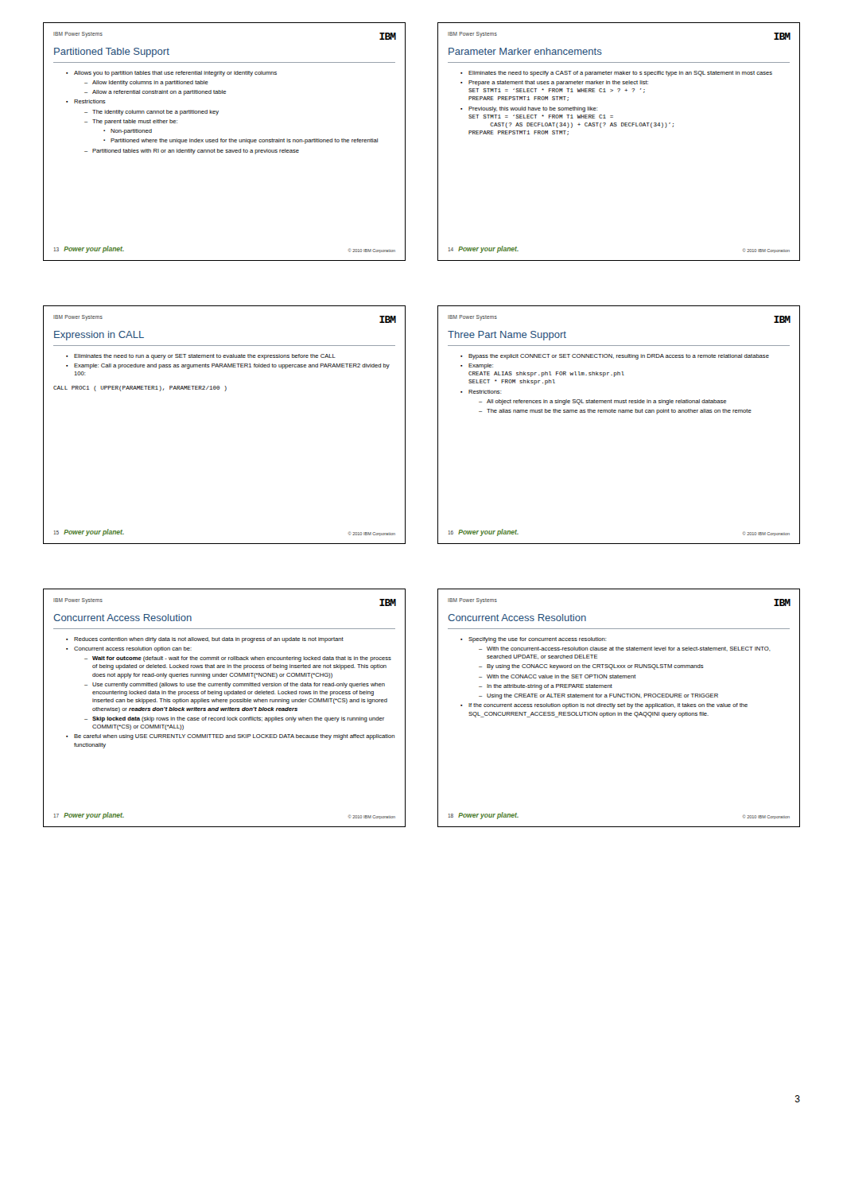IBM Power Systems
IBM
Partitioned Table Support
Allows you to partition tables that use referential integrity or identity columns
Allow Identity columns in a partitioned table
Allow a referential constraint on a partitioned table
Restrictions
The identity column cannot be a partitioned key
The parent table must either be:
Non-partitioned
Partitioned where the unique index used for the unique constraint is non-partitioned to the referential
Partitioned tables with RI or an identity cannot be saved to a previous release
13 Power your planet.
© 2010 IBM Corporation
IBM Power Systems
IBM
Parameter Marker enhancements
Eliminates the need to specify a CAST of a parameter maker to s specific type in an SQL statement in most cases
Prepare a statement that uses a parameter marker in the select list:
SET STMT1 = ‘SELECT * FROM T1 WHERE C1 > ? + ? ’; PREPARE PREPSTMT1 FROM STMT;
Previously, this would have to be something like:
SET STMT1 = ‘SELECT * FROM T1 WHERE C1 = CAST(? AS DECFLOAT(34)) + CAST(? AS DECFLOAT(34))’; PREPARE PREPSTMT1 FROM STMT;
14 Power your planet.
© 2010 IBM Corporation
IBM Power Systems
IBM
Expression in CALL
Eliminates the need to run a query or SET statement to evaluate the expressions before the CALL
Example: Call a procedure and pass as arguments PARAMETER1 folded to uppercase and PARAMETER2 divided by 100:
CALL PROC1 ( UPPER(PARAMETER1), PARAMETER2/100 )
15 Power your planet.
© 2010 IBM Corporation
IBM Power Systems
IBM
Three Part Name Support
Bypass the explicit CONNECT or SET CONNECTION, resulting in DRDA access to a remote relational database
Example:
CREATE ALIAS shkspr.phl FOR wllm.shkspr.phl SELECT * FROM shkspr.phl
Restrictions:
All object references in a single SQL statement must reside in a single relational database
The alias name must be the same as the remote name but can point to another alias on the remote
16 Power your planet.
© 2010 IBM Corporation
IBM Power Systems
IBM
Concurrent Access Resolution
Reduces contention when dirty data is not allowed, but data in progress of an update is not important
Concurrent access resolution option can be:
Wait for outcome (default - wait for the commit or rollback when encountering locked data that is in the process of being updated or deleted. Locked rows that are in the process of being inserted are not skipped. This option does not apply for read-only queries running under COMMIT(*NONE) or COMMIT(*CHG))
Use currently committed (allows to use the currently committed version of the data for read-only queries when encountering locked data in the process of being updated or deleted. Locked rows in the process of being inserted can be skipped. This option applies where possible when running under COMMIT(*CS) and is ignored otherwise) or readers don’t block writers and writers don’t block readers
Skip locked data (skip rows in the case of record lock conflicts; applies only when the query is running under COMMIT(*CS) or COMMIT(*ALL))
Be careful when using USE CURRENTLY COMMITTED and SKIP LOCKED DATA because they might affect application functionality
17 Power your planet.
© 2010 IBM Corporation
IBM Power Systems
IBM
Concurrent Access Resolution
Specifying the use for concurrent access resolution:
With the concurrent-access-resolution clause at the statement level for a select-statement, SELECT INTO, searched UPDATE, or searched DELETE
By using the CONACC keyword on the CRTSQLxxx or RUNSQLSTM commands
With the CONACC value in the SET OPTION statement
In the attribute-string of a PREPARE statement
Using the CREATE or ALTER statement for a FUNCTION, PROCEDURE or TRIGGER
If the concurrent access resolution option is not directly set by the application, it takes on the value of the SQL_CONCURRENT_ACCESS_RESOLUTION option in the QAQQINI query options file.
18 Power your planet.
© 2010 IBM Corporation
3